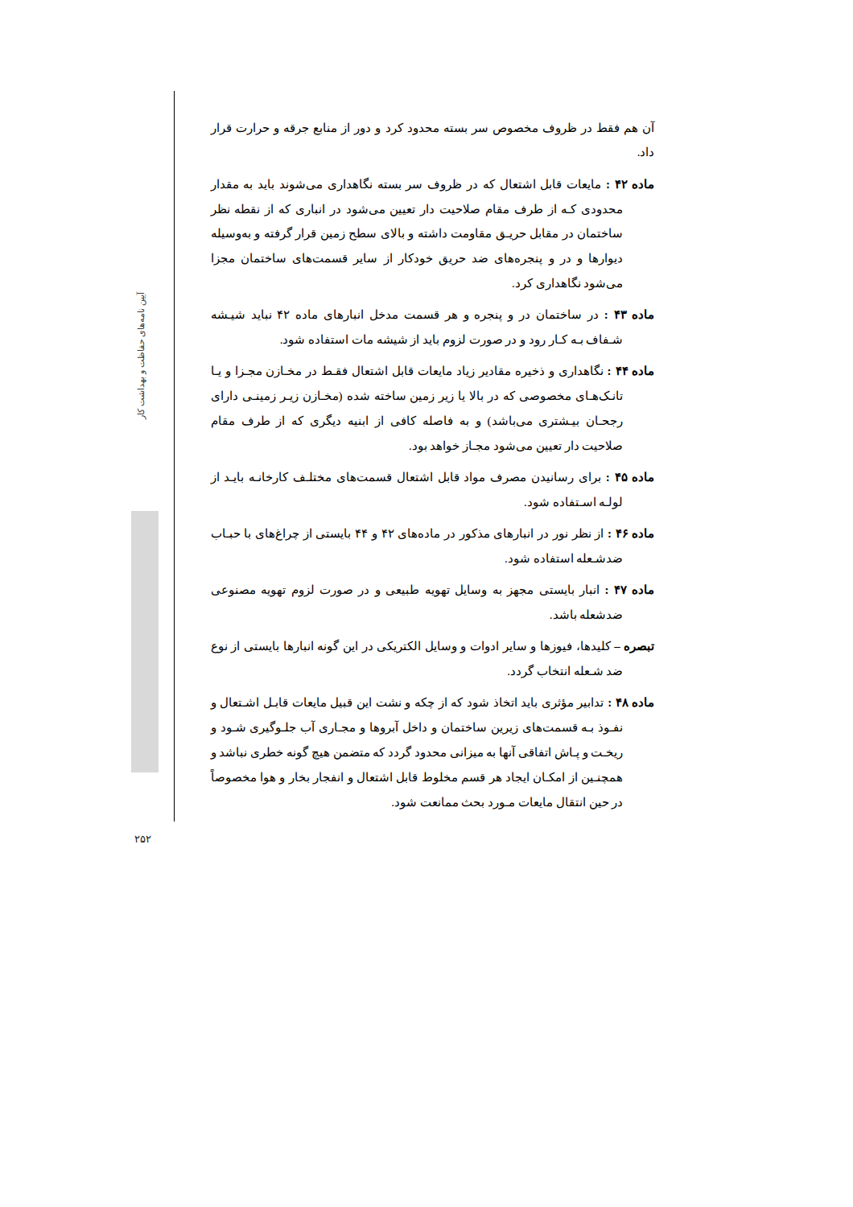آیین نامه‌های حفاظت و بهداشت کار
۲۵۲
آن هم فقط در ظروف مخصوص سر بسته محدود کرد و دور از منابع جرقه و حرارت قرار داد.
ماده ۴۲ : مایعات قابل اشتعال که در ظروف سر بسته نگاهداری می‌شوند باید به مقدار محدودی کـه از طرف مقام صلاحیت دار تعیین می‌شود در انباری که از نقطه نظر ساختمان در مقابل حریـق مقاومت داشته و بالای سطح زمین قرار گرفته و به‌وسیله دیوارها و در و پنجره‌های ضد حریق خودکار از سایر قسمت‌های ساختمان مجزا می‌شود نگاهداری کرد.
ماده ۴۳ : در ساختمان در و پنجره و هر قسمت مدخل انبارهای ماده ۴۲ نباید شیـشه شـفاف بـه کـار رود و در صورت لزوم باید از شیشه مات استفاده شود.
ماده ۴۴ : نگاهداری و ذخیره مقادیر زیاد مایعات قابل اشتعال فقـط در مخـازن مجـزا و یـا تانـک‌هـای مخصوصی که در بالا یا زیر زمین ساخته شده (مخـازن زیـر زمینـی دارای رجحـان بیـشتری می‌باشد) و به فاصله کافی از ابنیه دیگری که از طرف مقام صلاحیت دار تعیین می‌شود مجـاز خواهد بود.
ماده ۴۵ : برای رسانیدن مصرف مواد قابل اشتعال قسمت‌های مختلـف کارخانـه بایـد از لولـه اسـتفاده شود.
ماده ۴۶ : از نظر نور در انبارهای مذکور در ماده‌های ۴۲ و ۴۴ بایستی از چراغ‌های با حبـاب ضدشـعله استفاده شود.
ماده ۴۷ : انبار بایستی مجهز به وسایل تهویه طبیعی و در صورت لزوم تهویه مصنوعی ضدشعله باشد.
تبصره – کلیدها، فیوزها و سایر ادوات و وسایل الکتریکی در این گونه انبارها بایستی از نوع ضد شـعله انتخاب گردد.
ماده ۴۸ : تدابیر مؤثری باید اتخاذ شود که از چکه و نشت این قبیل مایعات قابـل اشـتعال و نفـوذ بـه قسمت‌های زیرین ساختمان و داخل آبروها و مجـاری آب جلـوگیری شـود و ریخـت و پـاش اتفاقی آنها به میزانی محدود گردد که متضمن هیچ گونه خطری نباشد و همچنـین از امکـان ایجاد هر قسم مخلوط قابل اشتعال و انفجار بخار و هوا مخصوصاً در حین انتقال مایعات مـورد بحث ممانعت شود.